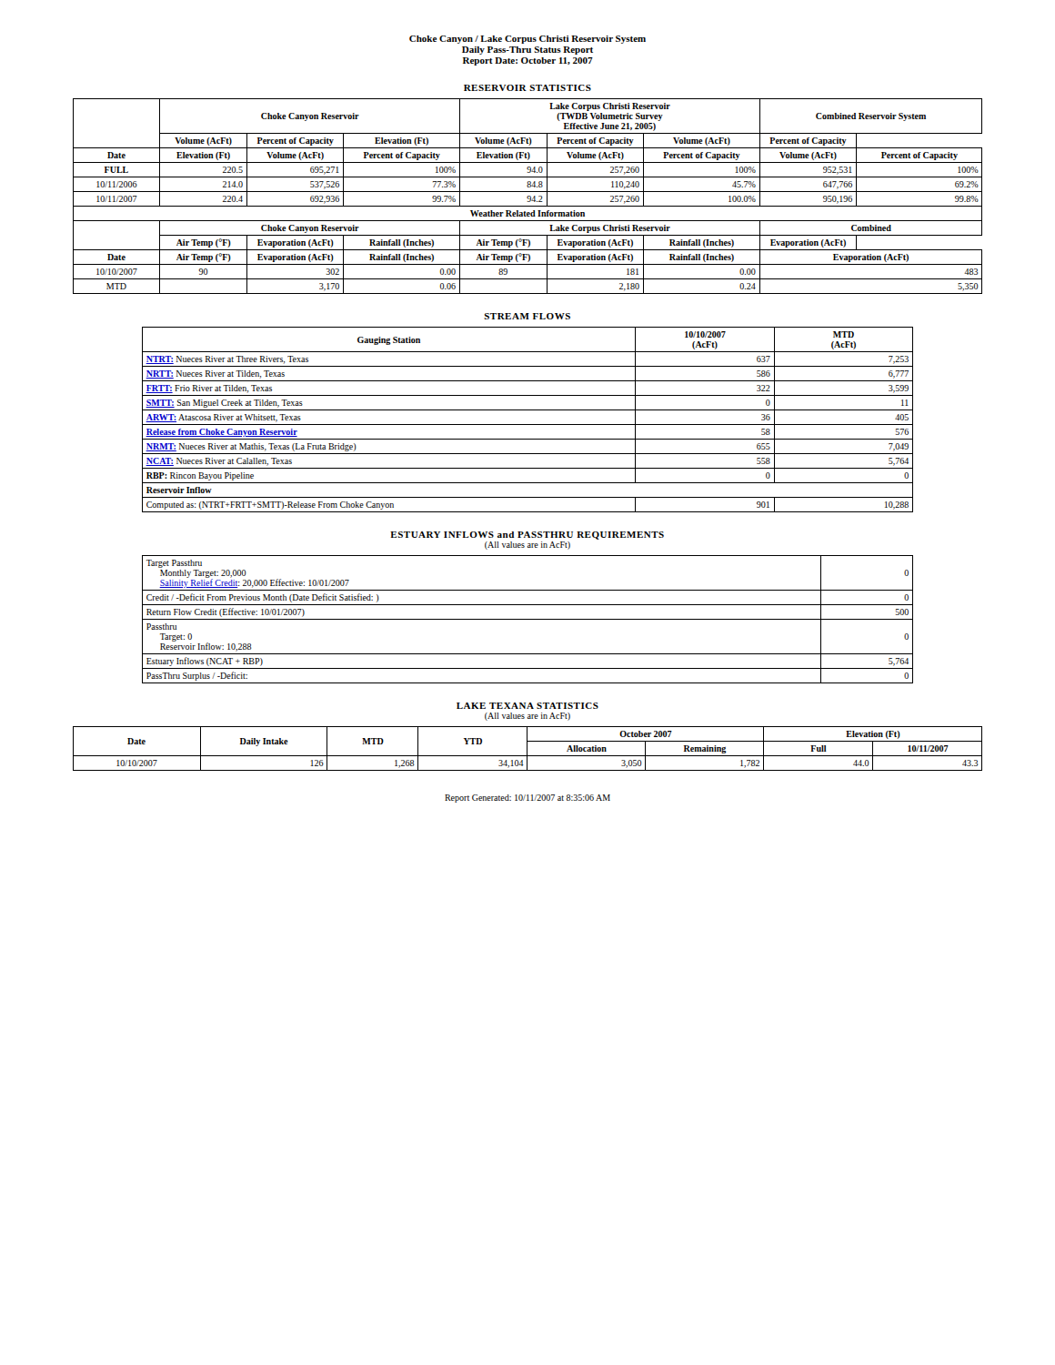Choke Canyon / Lake Corpus Christi Reservoir System
Daily Pass-Thru Status Report
Report Date: October 11, 2007
RESERVOIR STATISTICS
| | Choke Canyon Reservoir | Lake Corpus Christi Reservoir (TWDB Volumetric Survey Effective June 21, 2005) | Combined Reservoir System |
| Volume (AcFt) | Percent of Capacity | Elevation (Ft) | Volume (AcFt) | Percent of Capacity | Volume (AcFt) | Percent of Capacity |
| Date | Elevation (Ft) | Volume (AcFt) | Percent of Capacity | Elevation (Ft) | Volume (AcFt) | Percent of Capacity | Volume (AcFt) | Percent of Capacity |
| FULL | 220.5 | 695,271 | 100% | 94.0 | 257,260 | 100% | 952,531 | 100% |
| 10/11/2006 | 214.0 | 537,526 | 77.3% | 84.8 | 110,240 | 45.7% | 647,766 | 69.2% |
| 10/11/2007 | 220.4 | 692,936 | 99.7% | 94.2 | 257,260 | 100.0% | 950,196 | 99.8% |
| Weather Related Information |
| | Choke Canyon Reservoir | Lake Corpus Christi Reservoir | Combined |
| Air Temp (°F) | Evaporation (AcFt) | Rainfall (Inches) | Air Temp (°F) | Evaporation (AcFt) | Rainfall (Inches) | Evaporation (AcFt) |
| Date | Air Temp (°F) | Evaporation (AcFt) | Rainfall (Inches) | Air Temp (°F) | Evaporation (AcFt) | Rainfall (Inches) | Evaporation (AcFt) |
| 10/10/2007 | 90 | 302 | 0.00 | 89 | 181 | 0.00 | 483 |
| MTD | | 3,170 | 0.06 | | 2,180 | 0.24 | 5,350 |
STREAM FLOWS
| Gauging Station | 10/10/2007 (AcFt) | MTD (AcFt) |
| --- | --- | --- |
| NTRT: Nueces River at Three Rivers, Texas | 637 | 7,253 |
| NRTT: Nueces River at Tilden, Texas | 586 | 6,777 |
| FRTT: Frio River at Tilden, Texas | 322 | 3,599 |
| SMTT: San Miguel Creek at Tilden, Texas | 0 | 11 |
| ARWT: Atascosa River at Whitsett, Texas | 36 | 405 |
| Release from Choke Canyon Reservoir | 58 | 576 |
| NRMT: Nueces River at Mathis, Texas (La Fruta Bridge) | 655 | 7,049 |
| NCAT: Nueces River at Calallen, Texas | 558 | 5,764 |
| RBP: Rincon Bayou Pipeline | 0 | 0 |
| Reservoir Inflow |
| Computed as: (NTRT+FRTT+SMTT)-Release From Choke Canyon | 901 | 10,288 |
ESTUARY INFLOWS and PASSTHRU REQUIREMENTS
(All values are in AcFt)
| Target Passthru Monthly Target: 20,000 Salinity Relief Credit : 20,000 Effective: 10/01/2007 | 0 |
| Credit / -Deficit From Previous Month (Date Deficit Satisfied: ) | 0 |
| Return Flow Credit (Effective: 10/01/2007) | 500 |
| Passthru Target: 0 Reservoir Inflow: 10,288 | 0 |
| Estuary Inflows (NCAT + RBP) | 5,764 |
| PassThru Surplus / -Deficit: | 0 |
LAKE TEXANA STATISTICS
(All values are in AcFt)
| Date | Daily Intake | MTD | YTD | October 2007 | Elevation (Ft) |
| --- | --- | --- | --- | --- | --- |
| Allocation | Remaining | Full | 10/11/2007 |
| 10/10/2007 | 126 | 1,268 | 34,104 | 3,050 | 1,782 | 44.0 | 43.3 |
Report Generated: 10/11/2007 at 8:35:06 AM